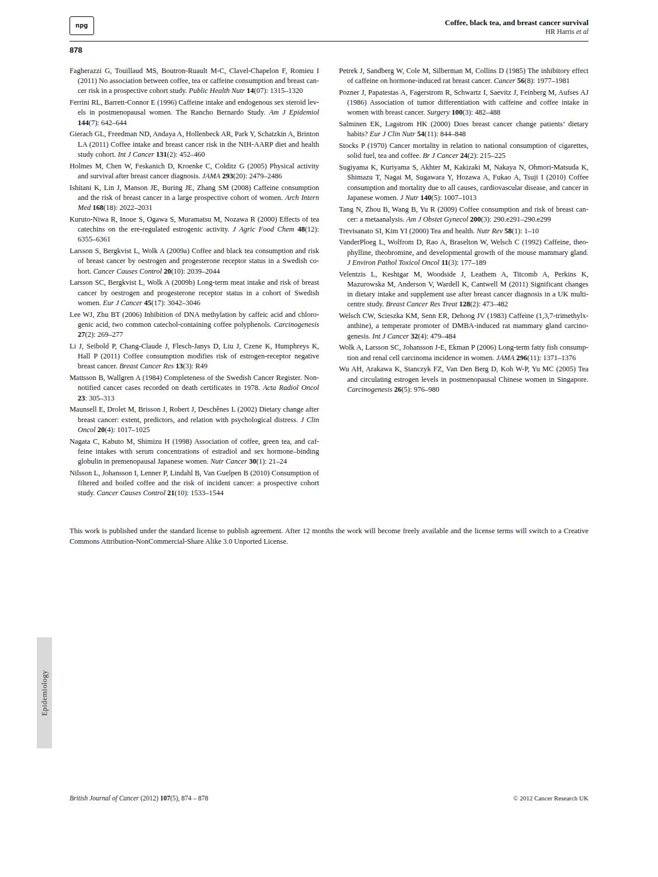npg
Coffee, black tea, and breast cancer survival
HR Harris et al
878
Fagherazzi G, Touillaud MS, Boutron-Ruault M-C, Clavel-Chapelon F, Romieu I (2011) No association between coffee, tea or caffeine consumption and breast cancer risk in a prospective cohort study. Public Health Nutr 14(07): 1315–1320
Ferrini RL, Barrett-Connor E (1996) Caffeine intake and endogenous sex steroid levels in postmenopausal women. The Rancho Bernardo Study. Am J Epidemiol 144(7): 642–644
Gierach GL, Freedman ND, Andaya A, Hollenbeck AR, Park Y, Schatzkin A, Brinton LA (2011) Coffee intake and breast cancer risk in the NIH-AARP diet and health study cohort. Int J Cancer 131(2): 452–460
Holmes M, Chen W, Feskanich D, Kroenke C, Colditz G (2005) Physical activity and survival after breast cancer diagnosis. JAMA 293(20): 2479–2486
Ishitani K, Lin J, Manson JE, Buring JE, Zhang SM (2008) Caffeine consumption and the risk of breast cancer in a large prospective cohort of women. Arch Intern Med 168(18): 2022–2031
Kuruto-Niwa R, Inoue S, Ogawa S, Muramatsu M, Nozawa R (2000) Effects of tea catechins on the ere-regulated estrogenic activity. J Agric Food Chem 48(12): 6355–6361
Larsson S, Bergkvist L, Wolk A (2009a) Coffee and black tea consumption and risk of breast cancer by oestrogen and progesterone receptor status in a Swedish cohort. Cancer Causes Control 20(10): 2039–2044
Larsson SC, Bergkvist L, Wolk A (2009b) Long-term meat intake and risk of breast cancer by oestrogen and progesterone receptor status in a cohort of Swedish women. Eur J Cancer 45(17): 3042–3046
Lee WJ, Zhu BT (2006) Inhibition of DNA methylation by caffeic acid and chlorogenic acid, two common catechol-containing coffee polyphenols. Carcinogenesis 27(2): 269–277
Li J, Seibold P, Chang-Claude J, Flesch-Janys D, Liu J, Czene K, Humphreys K, Hall P (2011) Coffee consumption modifies risk of estrogen-receptor negative breast cancer. Breast Cancer Res 13(3): R49
Mattsson B, Wallgren A (1984) Completeness of the Swedish Cancer Register. Non-notified cancer cases recorded on death certificates in 1978. Acta Radiol Oncol 23: 305–313
Maunsell E, Drolet M, Brisson J, Robert J, Deschênes L (2002) Dietary change after breast cancer: extent, predictors, and relation with psychological distress. J Clin Oncol 20(4): 1017–1025
Nagata C, Kabuto M, Shimizu H (1998) Association of coffee, green tea, and caffeine intakes with serum concentrations of estradiol and sex hormone–binding globulin in premenopausal Japanese women. Nutr Cancer 30(1): 21–24
Nilsson L, Johansson I, Lenner P, Lindahl B, Van Guelpen B (2010) Consumption of filtered and boiled coffee and the risk of incident cancer: a prospective cohort study. Cancer Causes Control 21(10): 1533–1544
Petrek J, Sandberg W, Cole M, Silberman M, Collins D (1985) The inhibitory effect of caffeine on hormone-induced rat breast cancer. Cancer 56(8): 1977–1981
Pozner J, Papatestas A, Fagerstrom R, Schwartz I, Saevitz J, Feinberg M, Aufses AJ (1986) Association of tumor differentiation with caffeine and coffee intake in women with breast cancer. Surgery 100(3): 482–488
Salminen EK, Lagstrom HK (2000) Does breast cancer change patients’ dietary habits? Eur J Clin Nutr 54(11): 844–848
Stocks P (1970) Cancer mortality in relation to national consumption of cigarettes, solid fuel, tea and coffee. Br J Cancer 24(2): 215–225
Sugiyama K, Kuriyama S, Akhter M, Kakizaki M, Nakaya N, Ohmori-Matsuda K, Shimazu T, Nagai M, Sugawara Y, Hozawa A, Fukao A, Tsuji I (2010) Coffee consumption and mortality due to all causes, cardiovascular disease, and cancer in Japanese women. J Nutr 140(5): 1007–1013
Tang N, Zhou B, Wang B, Yu R (2009) Coffee consumption and risk of breast cancer: a metaanalysis. Am J Obstet Gynecol 200(3): 290.e291–290.e299
Trevisanato SI, Kim YI (2000) Tea and health. Nutr Rev 58(1): 1–10
VanderPloeg L, Wolfrom D, Rao A, Braselton W, Welsch C (1992) Caffeine, theophylline, theobromine, and developmental growth of the mouse mammary gland. J Environ Pathol Toxicol Oncol 11(3): 177–189
Velentzis L, Keshtgar M, Woodside J, Leathem A, Titcomb A, Perkins K, Mazurowska M, Anderson V, Wardell K, Cantwell M (2011) Significant changes in dietary intake and supplement use after breast cancer diagnosis in a UK multicentre study. Breast Cancer Res Treat 128(2): 473–482
Welsch CW, Scieszka KM, Senn ER, Dehoog JV (1983) Caffeine (1,3,7-trimethylxanthine), a temperate promoter of DMBA-induced rat mammary gland carcinogenesis. Int J Cancer 32(4): 479–484
Wolk A, Larsson SC, Johansson J-E, Ekman P (2006) Long-term fatty fish consumption and renal cell carcinoma incidence in women. JAMA 296(11): 1371–1376
Wu AH, Arakawa K, Stanczyk FZ, Van Den Berg D, Koh W-P, Yu MC (2005) Tea and circulating estrogen levels in postmenopausal Chinese women in Singapore. Carcinogenesis 26(5): 976–980
This work is published under the standard license to publish agreement. After 12 months the work will become freely available and the license terms will switch to a Creative Commons Attribution-NonCommercial-Share Alike 3.0 Unported License.
Epidemiology
British Journal of Cancer (2012) 107(5), 874 – 878
© 2012 Cancer Research UK